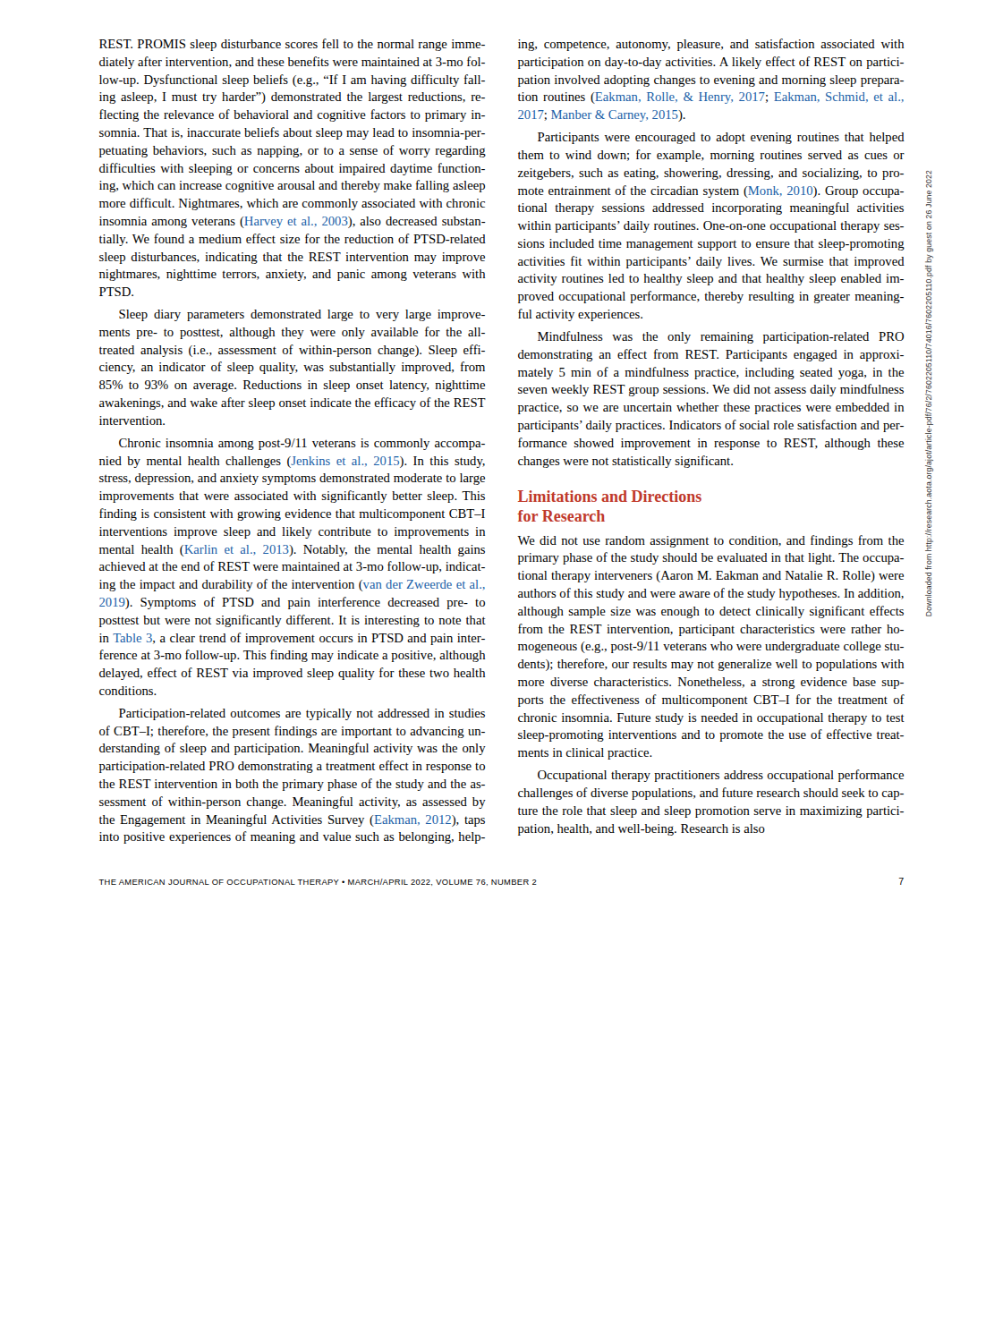REST. PROMIS sleep disturbance scores fell to the normal range immediately after intervention, and these benefits were maintained at 3-mo follow-up. Dysfunctional sleep beliefs (e.g., “If I am having difficulty falling asleep, I must try harder”) demonstrated the largest reductions, reflecting the relevance of behavioral and cognitive factors to primary insomnia. That is, inaccurate beliefs about sleep may lead to insomnia-perpetuating behaviors, such as napping, or to a sense of worry regarding difficulties with sleeping or concerns about impaired daytime functioning, which can increase cognitive arousal and thereby make falling asleep more difficult. Nightmares, which are commonly associated with chronic insomnia among veterans (Harvey et al., 2003), also decreased substantially. We found a medium effect size for the reduction of PTSD-related sleep disturbances, indicating that the REST intervention may improve nightmares, nighttime terrors, anxiety, and panic among veterans with PTSD.
Sleep diary parameters demonstrated large to very large improvements pre- to posttest, although they were only available for the all-treated analysis (i.e., assessment of within-person change). Sleep efficiency, an indicator of sleep quality, was substantially improved, from 85% to 93% on average. Reductions in sleep onset latency, nighttime awakenings, and wake after sleep onset indicate the efficacy of the REST intervention.
Chronic insomnia among post-9/11 veterans is commonly accompanied by mental health challenges (Jenkins et al., 2015). In this study, stress, depression, and anxiety symptoms demonstrated moderate to large improvements that were associated with significantly better sleep. This finding is consistent with growing evidence that multicomponent CBT–I interventions improve sleep and likely contribute to improvements in mental health (Karlin et al., 2013). Notably, the mental health gains achieved at the end of REST were maintained at 3-mo follow-up, indicating the impact and durability of the intervention (van der Zweerde et al., 2019). Symptoms of PTSD and pain interference decreased pre- to posttest but were not significantly different. It is interesting to note that in Table 3, a clear trend of improvement occurs in PTSD and pain interference at 3-mo follow-up. This finding may indicate a positive, although delayed, effect of REST via improved sleep quality for these two health conditions.
Participation-related outcomes are typically not addressed in studies of CBT–I; therefore, the present findings are important to advancing understanding of sleep and participation. Meaningful activity was the only participation-related PRO demonstrating a treatment effect in response to the REST intervention in both the primary phase of the study and the assessment of within-person change. Meaningful activity, as assessed by the Engagement in Meaningful Activities Survey (Eakman, 2012), taps into positive experiences of meaning and value such as belonging, helping, competence, autonomy, pleasure, and satisfaction associated with participation on day-to-day activities. A likely effect of REST on participation involved adopting changes to evening and morning sleep preparation routines (Eakman, Rolle, & Henry, 2017; Eakman, Schmid, et al., 2017; Manber & Carney, 2015).
Participants were encouraged to adopt evening routines that helped them to wind down; for example, morning routines served as cues or zeitgebers, such as eating, showering, dressing, and socializing, to promote entrainment of the circadian system (Monk, 2010). Group occupational therapy sessions addressed incorporating meaningful activities within participants’ daily routines. One-on-one occupational therapy sessions included time management support to ensure that sleep-promoting activities fit within participants’ daily lives. We surmise that improved activity routines led to healthy sleep and that healthy sleep enabled improved occupational performance, thereby resulting in greater meaningful activity experiences.
Mindfulness was the only remaining participation-related PRO demonstrating an effect from REST. Participants engaged in approximately 5 min of a mindfulness practice, including seated yoga, in the seven weekly REST group sessions. We did not assess daily mindfulness practice, so we are uncertain whether these practices were embedded in participants’ daily practices. Indicators of social role satisfaction and performance showed improvement in response to REST, although these changes were not statistically significant.
Limitations and Directions
for Research
We did not use random assignment to condition, and findings from the primary phase of the study should be evaluated in that light. The occupational therapy interveners (Aaron M. Eakman and Natalie R. Rolle) were authors of this study and were aware of the study hypotheses. In addition, although sample size was enough to detect clinically significant effects from the REST intervention, participant characteristics were rather homogeneous (e.g., post-9/11 veterans who were undergraduate college students); therefore, our results may not generalize well to populations with more diverse characteristics. Nonetheless, a strong evidence base supports the effectiveness of multicomponent CBT–I for the treatment of chronic insomnia. Future study is needed in occupational therapy to test sleep-promoting interventions and to promote the use of effective treatments in clinical practice.
Occupational therapy practitioners address occupational performance challenges of diverse populations, and future research should seek to capture the role that sleep and sleep promotion serve in maximizing participation, health, and well-being. Research is also
Downloaded from http://research.aota.org/ajot/article-pdf/76/2/7602205110/74016/7602205110.pdf by guest on 26 June 2022
THE AMERICAN JOURNAL OF OCCUPATIONAL THERAPY • MARCH/APRIL 2022, VOLUME 76, NUMBER 2 7